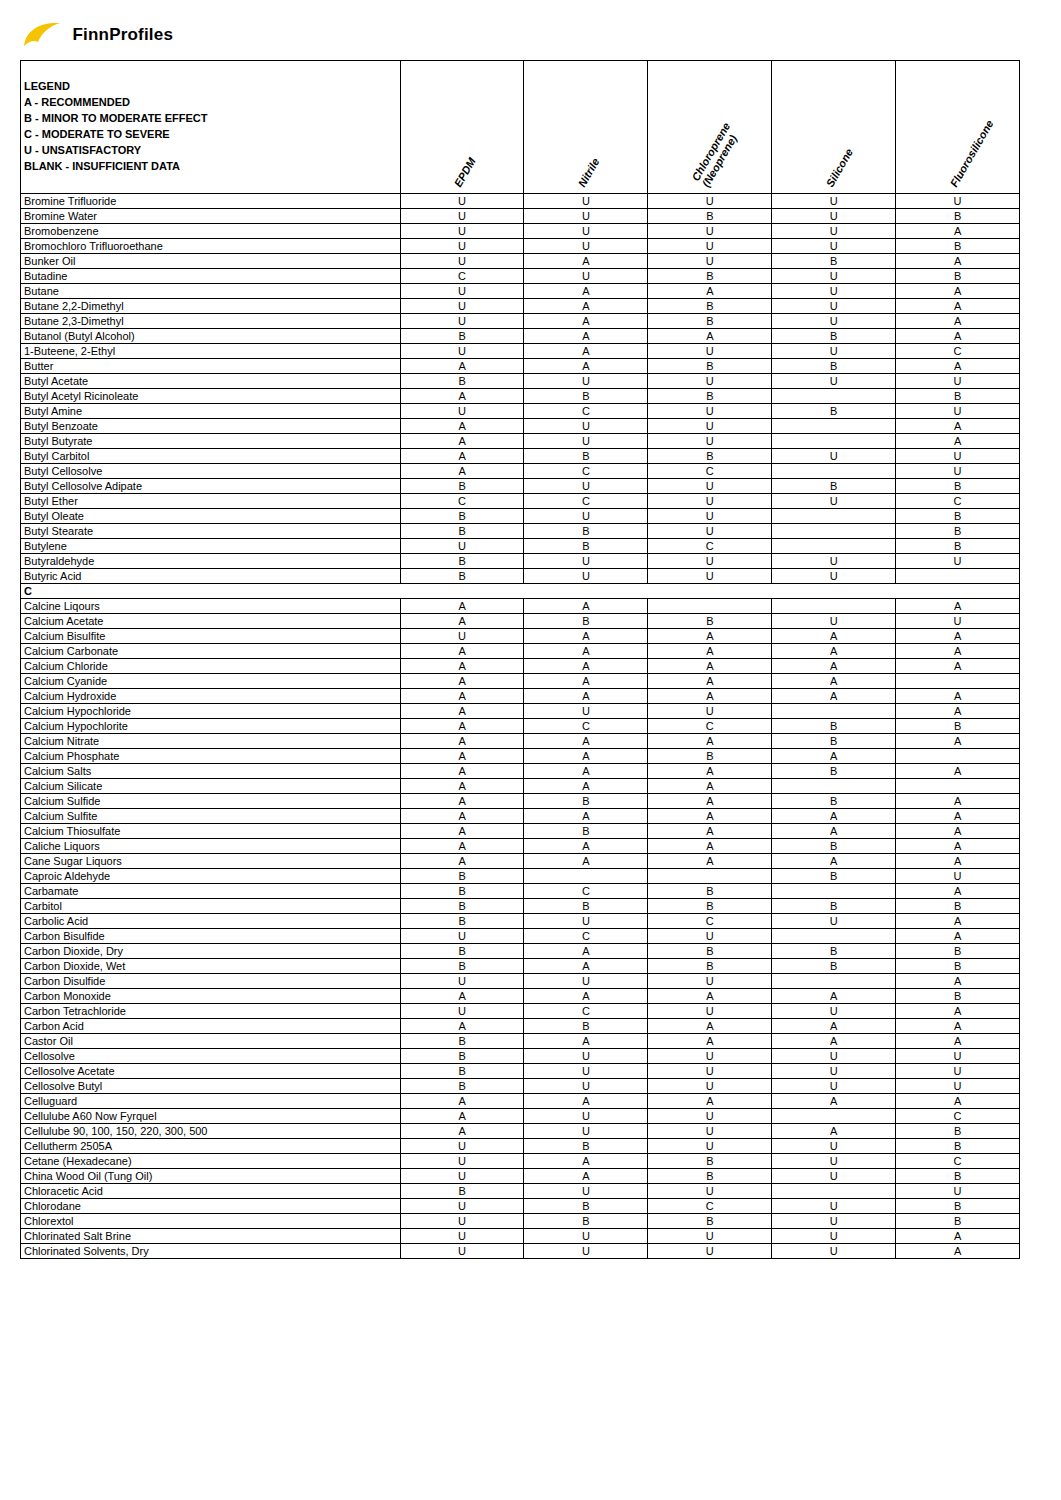FinnProfiles
| LEGEND A - RECOMMENDED B - MINOR TO MODERATE EFFECT C - MODERATE TO SEVERE U - UNSATISFACTORY BLANK - INSUFFICIENT DATA | EPDM | Nitrile | Chloroprene (Neoprene) | Silicone | Fluorosilicone |
| Bromine Trifluoride | U | U | U | U | U |
| Bromine Water | U | U | B | U | B |
| Bromobenzene | U | U | U | U | A |
| Bromochloro Trifluoroethane | U | U | U | U | B |
| Bunker Oil | U | A | U | B | A |
| Butadine | C | U | B | U | B |
| Butane | U | A | A | U | A |
| Butane 2,2-Dimethyl | U | A | B | U | A |
| Butane 2,3-Dimethyl | U | A | B | U | A |
| Butanol (Butyl Alcohol) | B | A | A | B | A |
| 1-Buteene, 2-Ethyl | U | A | U | U | C |
| Butter | A | A | B | B | A |
| Butyl Acetate | B | U | U | U | U |
| Butyl Acetyl Ricinoleate | A | B | B | | B |
| Butyl Amine | U | C | U | B | U |
| Butyl Benzoate | A | U | U | | A |
| Butyl Butyrate | A | U | U | | A |
| Butyl Carbitol | A | B | B | U | U |
| Butyl Cellosolve | A | C | C | | U |
| Butyl Cellosolve Adipate | B | U | U | B | B |
| Butyl Ether | C | C | U | U | C |
| Butyl Oleate | B | U | U | | B |
| Butyl Stearate | B | B | U | | B |
| Butylene | U | B | C | | B |
| Butyraldehyde | B | U | U | U | U |
| Butyric Acid | B | U | U | U | |
| C |
| Calcine Liqours | A | A | | | A |
| Calcium Acetate | A | B | B | U | U |
| Calcium Bisulfite | U | A | A | A | A |
| Calcium Carbonate | A | A | A | A | A |
| Calcium Chloride | A | A | A | A | A |
| Calcium Cyanide | A | A | A | A | |
| Calcium Hydroxide | A | A | A | A | A |
| Calcium Hypochloride | A | U | U | | A |
| Calcium Hypochlorite | A | C | C | B | B |
| Calcium Nitrate | A | A | A | B | A |
| Calcium Phosphate | A | A | B | A | |
| Calcium Salts | A | A | A | B | A |
| Calcium Silicate | A | A | A | | |
| Calcium Sulfide | A | B | A | B | A |
| Calcium Sulfite | A | A | A | A | A |
| Calcium Thiosulfate | A | B | A | A | A |
| Caliche Liquors | A | A | A | B | A |
| Cane Sugar Liquors | A | A | A | A | A |
| Caproic Aldehyde | B | | | B | U |
| Carbamate | B | C | B | | A |
| Carbitol | B | B | B | B | B |
| Carbolic Acid | B | U | C | U | A |
| Carbon Bisulfide | U | C | U | | A |
| Carbon Dioxide, Dry | B | A | B | B | B |
| Carbon Dioxide, Wet | B | A | B | B | B |
| Carbon Disulfide | U | U | U | | A |
| Carbon Monoxide | A | A | A | A | B |
| Carbon Tetrachloride | U | C | U | U | A |
| Carbon Acid | A | B | A | A | A |
| Castor Oil | B | A | A | A | A |
| Cellosolve | B | U | U | U | U |
| Cellosolve Acetate | B | U | U | U | U |
| Cellosolve Butyl | B | U | U | U | U |
| Celluguard | A | A | A | A | A |
| Cellulube A60 Now Fyrquel | A | U | U | | C |
| Cellulube 90, 100, 150, 220, 300, 500 | A | U | U | A | B |
| Cellutherm 2505A | U | B | U | U | B |
| Cetane (Hexadecane) | U | A | B | U | C |
| China Wood Oil (Tung Oil) | U | A | B | U | B |
| Chloracetic Acid | B | U | U | | U |
| Chlorodane | U | B | C | U | B |
| Chlorextol | U | B | B | U | B |
| Chlorinated Salt Brine | U | U | U | U | A |
| Chlorinated Solvents, Dry | U | U | U | U | A |